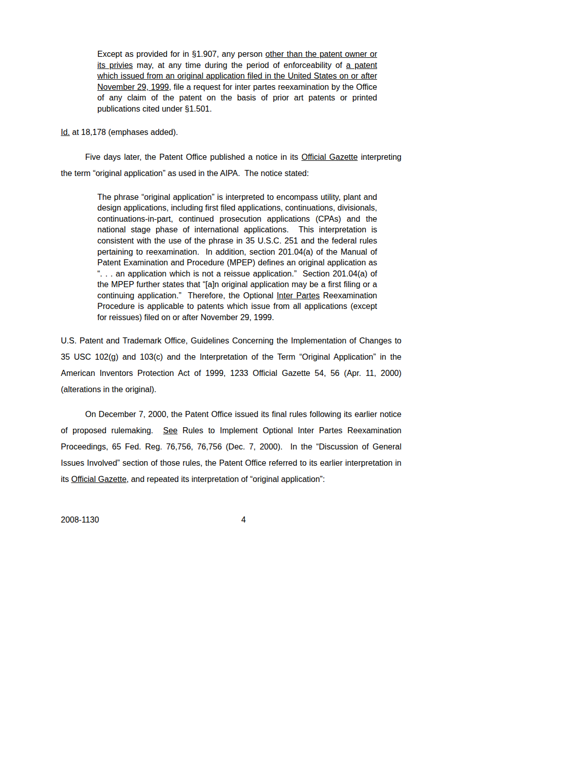Except as provided for in §1.907, any person other than the patent owner or its privies may, at any time during the period of enforceability of a patent which issued from an original application filed in the United States on or after November 29, 1999, file a request for inter partes reexamination by the Office of any claim of the patent on the basis of prior art patents or printed publications cited under §1.501.
Id. at 18,178 (emphases added).
Five days later, the Patent Office published a notice in its Official Gazette interpreting the term “original application” as used in the AIPA. The notice stated:
The phrase “original application” is interpreted to encompass utility, plant and design applications, including first filed applications, continuations, divisionals, continuations-in-part, continued prosecution applications (CPAs) and the national stage phase of international applications. This interpretation is consistent with the use of the phrase in 35 U.S.C. 251 and the federal rules pertaining to reexamination. In addition, section 201.04(a) of the Manual of Patent Examination and Procedure (MPEP) defines an original application as “. . . an application which is not a reissue application.” Section 201.04(a) of the MPEP further states that “[a]n original application may be a first filing or a continuing application.” Therefore, the Optional Inter Partes Reexamination Procedure is applicable to patents which issue from all applications (except for reissues) filed on or after November 29, 1999.
U.S. Patent and Trademark Office, Guidelines Concerning the Implementation of Changes to 35 USC 102(g) and 103(c) and the Interpretation of the Term “Original Application” in the American Inventors Protection Act of 1999, 1233 Official Gazette 54, 56 (Apr. 11, 2000) (alterations in the original).
On December 7, 2000, the Patent Office issued its final rules following its earlier notice of proposed rulemaking. See Rules to Implement Optional Inter Partes Reexamination Proceedings, 65 Fed. Reg. 76,756, 76,756 (Dec. 7, 2000). In the “Discussion of General Issues Involved” section of those rules, the Patent Office referred to its earlier interpretation in its Official Gazette, and repeated its interpretation of “original application”:
2008-1130 4